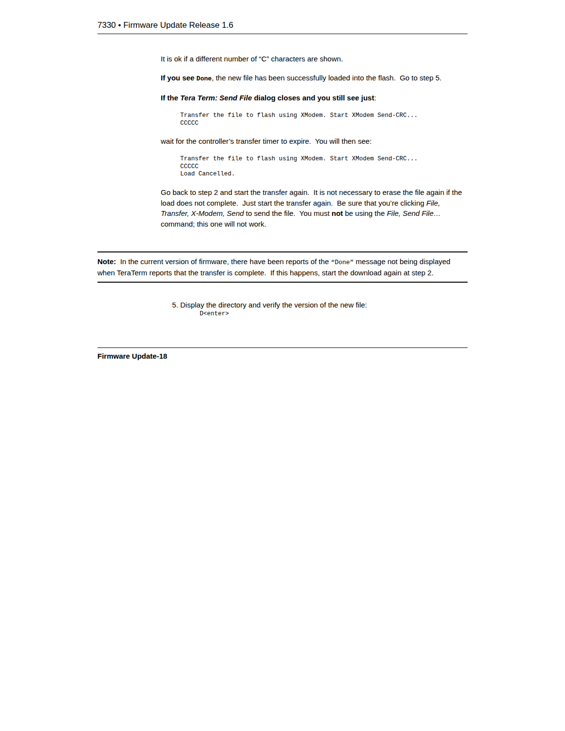7330 • Firmware Update Release 1.6
It is ok if a different number of “C” characters are shown.
If you see Done, the new file has been successfully loaded into the flash. Go to step 5.
If the Tera Term: Send File dialog closes and you still see just:
Transfer the file to flash using XModem. Start XModem Send-CRC...
CCCCC
wait for the controller’s transfer timer to expire. You will then see:
Transfer the file to flash using XModem. Start XModem Send-CRC...
CCCCC
Load Cancelled.
Go back to step 2 and start the transfer again. It is not necessary to erase the file again if the load does not complete. Just start the transfer again. Be sure that you’re clicking File, Transfer, X-Modem, Send to send the file. You must not be using the File, Send File… command; this one will not work.
Note: In the current version of firmware, there have been reports of the “Done” message not being displayed when TeraTerm reports that the transfer is complete. If this happens, start the download again at step 2.
Display the directory and verify the version of the new file:
D<enter>
Firmware Update-18